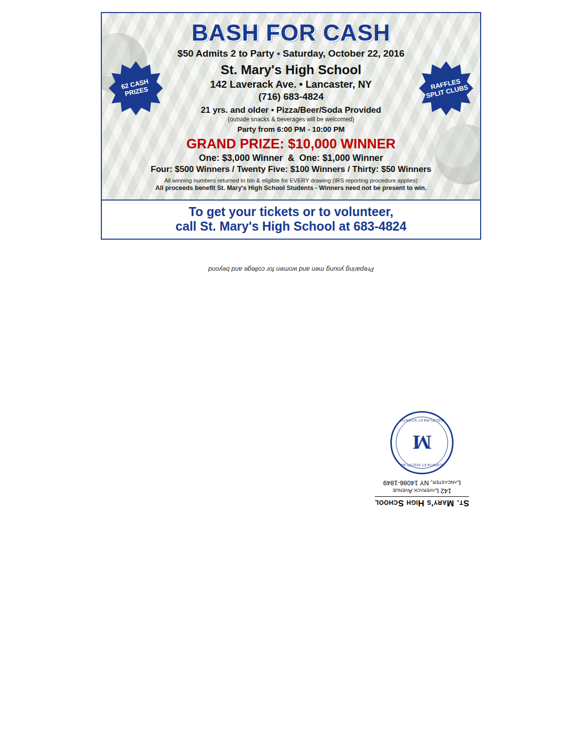62 CASH
PRIZES
RAFFLES
SPLIT CLUBS
BASH FOR CASH
$50 Admits 2 to Party • Saturday, October 22, 2016
St. Mary's High School
142 Laverack Ave. • Lancaster, NY
(716) 683-4824
21 yrs. and older • Pizza/Beer/Soda Provided
(outside snacks & beverages will be welcomed)
Party from 6:00 PM - 10:00 PM
GRAND PRIZE: $10,000 WINNER
One: $3,000 Winner & One: $1,000 Winner
Four: $500 Winners / Twenty Five: $100 Winners / Thirty: $50 Winners
All winning numbers returned to bin & eligible for EVERY drawing (IRS reporting procedure applies)
All proceeds benefit St. Mary's High School Students - Winners need not be present to win.
To get your tickets or to volunteer,
call St. Mary's High School at 683-4824
Preparing young men and women for college and beyond
St. Mary's High School
142 Laverack Avenue
Lancaster, NY 14086-1849
Scientia et Disciplina
M
Disciplina et Scientia